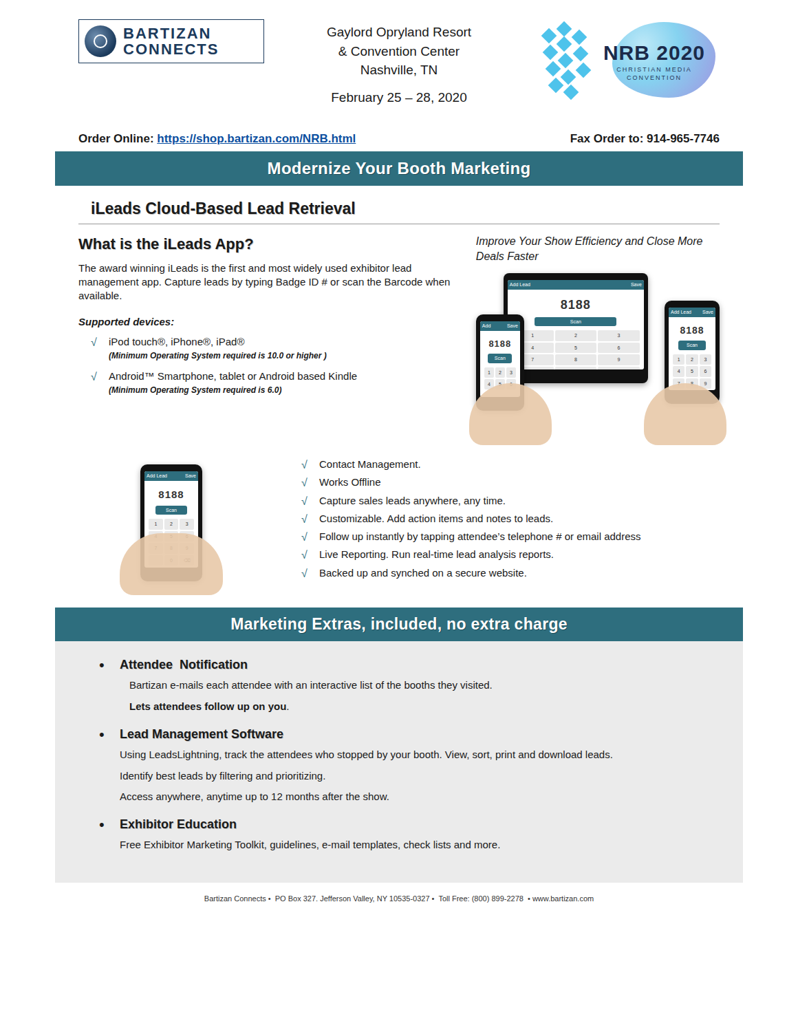BARTIZAN CONNECTS
Gaylord Opryland Resort
& Convention Center
Nashville, TN
February 25 – 28, 2020
NRB 2020
CHRISTIAN MEDIA CONVENTION
Order Online: https://shop.bartizan.com/NRB.html
Fax Order to: 914-965-7746
Modernize Your Booth Marketing
iLeads Cloud-Based Lead Retrieval
What is the iLeads App?
The award winning iLeads is the first and most widely used exhibitor lead management app. Capture leads by typing Badge ID # or scan the Barcode when available.
Supported devices:
iPod touch®, iPhone®, iPad® (Minimum Operating System required is 10.0 or higher )
Android™ Smartphone, tablet or Android based Kindle (Minimum Operating System required is 6.0)
Improve Your Show Efficiency and Close More Deals Faster
Add Lead Save
8188
Scan
123 456 789 0⌫
Add Save
8188
Scan
123 456
Add Lead Save
8188
Scan
123 456 789 0⌫
Add Lead Save
8188
Scan
123 456 789 0⌫
Contact Management.
Works Offline
Capture sales leads anywhere, any time.
Customizable. Add action items and notes to leads.
Follow up instantly by tapping attendee’s telephone # or email address
Live Reporting. Run real-time lead analysis reports.
Backed up and synched on a secure website.
Marketing Extras, included, no extra charge
Attendee Notification
Bartizan e-mails each attendee with an interactive list of the booths they visited.
Lets attendees follow up on you.
Lead Management Software
Using LeadsLightning, track the attendees who stopped by your booth. View, sort, print and download leads.
Identify best leads by filtering and prioritizing.
Access anywhere, anytime up to 12 months after the show.
Exhibitor Education
Free Exhibitor Marketing Toolkit, guidelines, e-mail templates, check lists and more.
Bartizan Connects • PO Box 327. Jefferson Valley, NY 10535-0327 • Toll Free: (800) 899-2278 • www.bartizan.com